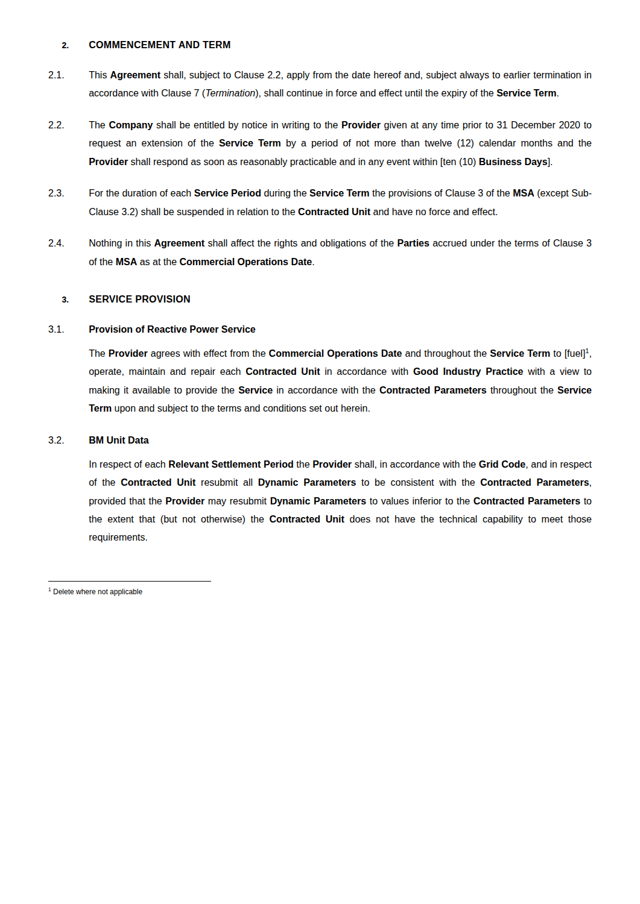2. Commencement and Term
2.1. This Agreement shall, subject to Clause 2.2, apply from the date hereof and, subject always to earlier termination in accordance with Clause 7 (Termination), shall continue in force and effect until the expiry of the Service Term.
2.2. The Company shall be entitled by notice in writing to the Provider given at any time prior to 31 December 2020 to request an extension of the Service Term by a period of not more than twelve (12) calendar months and the Provider shall respond as soon as reasonably practicable and in any event within [ten (10) Business Days].
2.3. For the duration of each Service Period during the Service Term the provisions of Clause 3 of the MSA (except Sub-Clause 3.2) shall be suspended in relation to the Contracted Unit and have no force and effect.
2.4. Nothing in this Agreement shall affect the rights and obligations of the Parties accrued under the terms of Clause 3 of the MSA as at the Commercial Operations Date.
3. Service Provision
3.1. Provision of Reactive Power Service
The Provider agrees with effect from the Commercial Operations Date and throughout the Service Term to [fuel]1, operate, maintain and repair each Contracted Unit in accordance with Good Industry Practice with a view to making it available to provide the Service in accordance with the Contracted Parameters throughout the Service Term upon and subject to the terms and conditions set out herein.
3.2. BM Unit Data
In respect of each Relevant Settlement Period the Provider shall, in accordance with the Grid Code, and in respect of the Contracted Unit resubmit all Dynamic Parameters to be consistent with the Contracted Parameters, provided that the Provider may resubmit Dynamic Parameters to values inferior to the Contracted Parameters to the extent that (but not otherwise) the Contracted Unit does not have the technical capability to meet those requirements.
1 Delete where not applicable